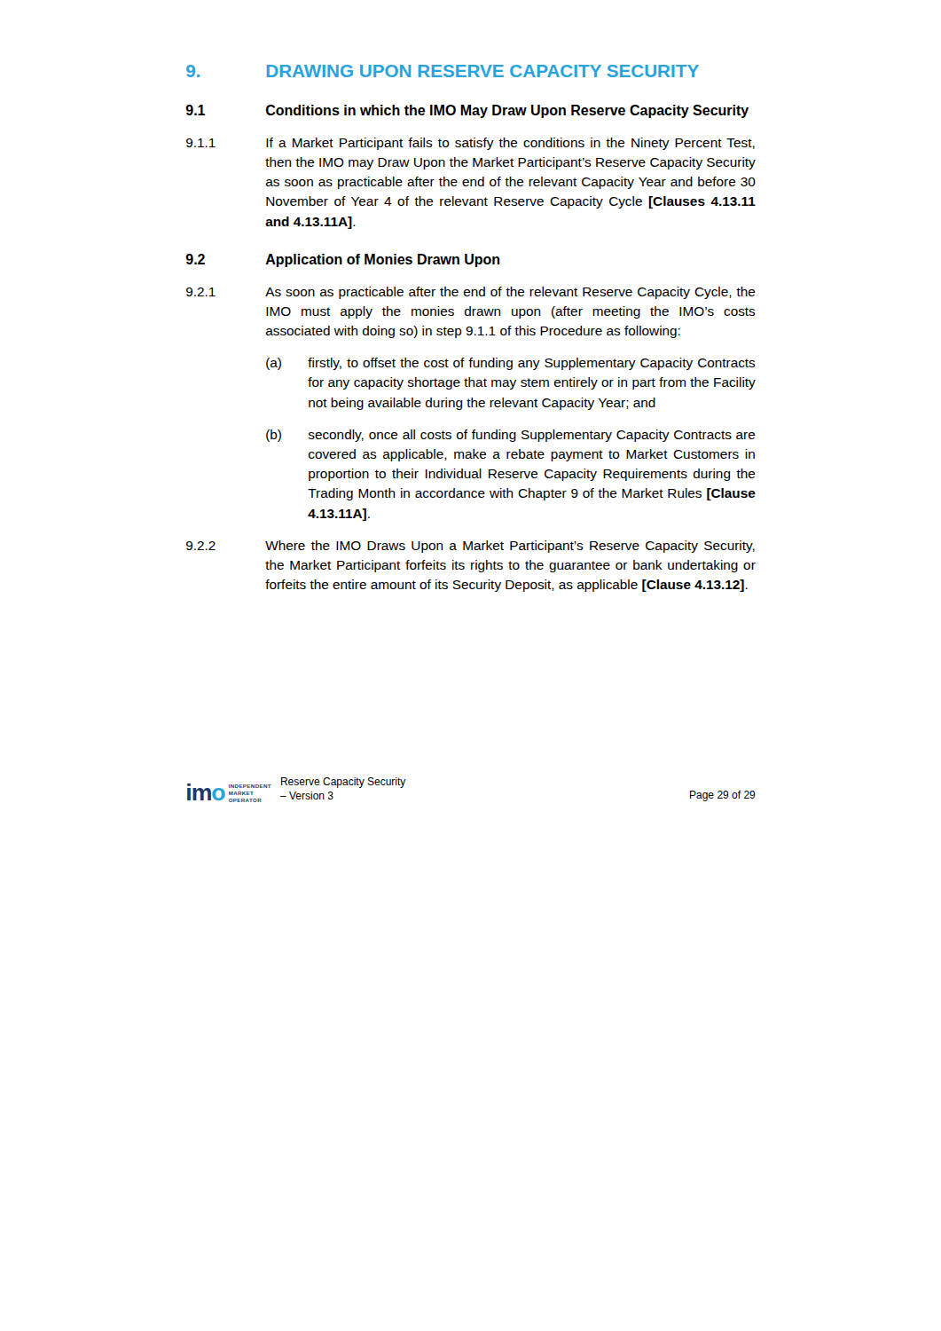9. DRAWING UPON RESERVE CAPACITY SECURITY
9.1 Conditions in which the IMO May Draw Upon Reserve Capacity Security
9.1.1
If a Market Participant fails to satisfy the conditions in the Ninety Percent Test, then the IMO may Draw Upon the Market Participant’s Reserve Capacity Security as soon as practicable after the end of the relevant Capacity Year and before 30 November of Year 4 of the relevant Reserve Capacity Cycle [Clauses 4.13.11 and 4.13.11A].
9.2 Application of Monies Drawn Upon
9.2.1
As soon as practicable after the end of the relevant Reserve Capacity Cycle, the IMO must apply the monies drawn upon (after meeting the IMO’s costs associated with doing so) in step 9.1.1 of this Procedure as following:
(a)
firstly, to offset the cost of funding any Supplementary Capacity Contracts for any capacity shortage that may stem entirely or in part from the Facility not being available during the relevant Capacity Year; and
(b)
secondly, once all costs of funding Supplementary Capacity Contracts are covered as applicable, make a rebate payment to Market Customers in proportion to their Individual Reserve Capacity Requirements during the Trading Month in accordance with Chapter 9 of the Market Rules [Clause 4.13.11A].
9.2.2
Where the IMO Draws Upon a Market Participant’s Reserve Capacity Security, the Market Participant forfeits its rights to the guarantee or bank undertaking or forfeits the entire amount of its Security Deposit, as applicable [Clause 4.13.12].
imo Independent
Market
Operator
Reserve Capacity Security
– Version 3
Page 29 of 29